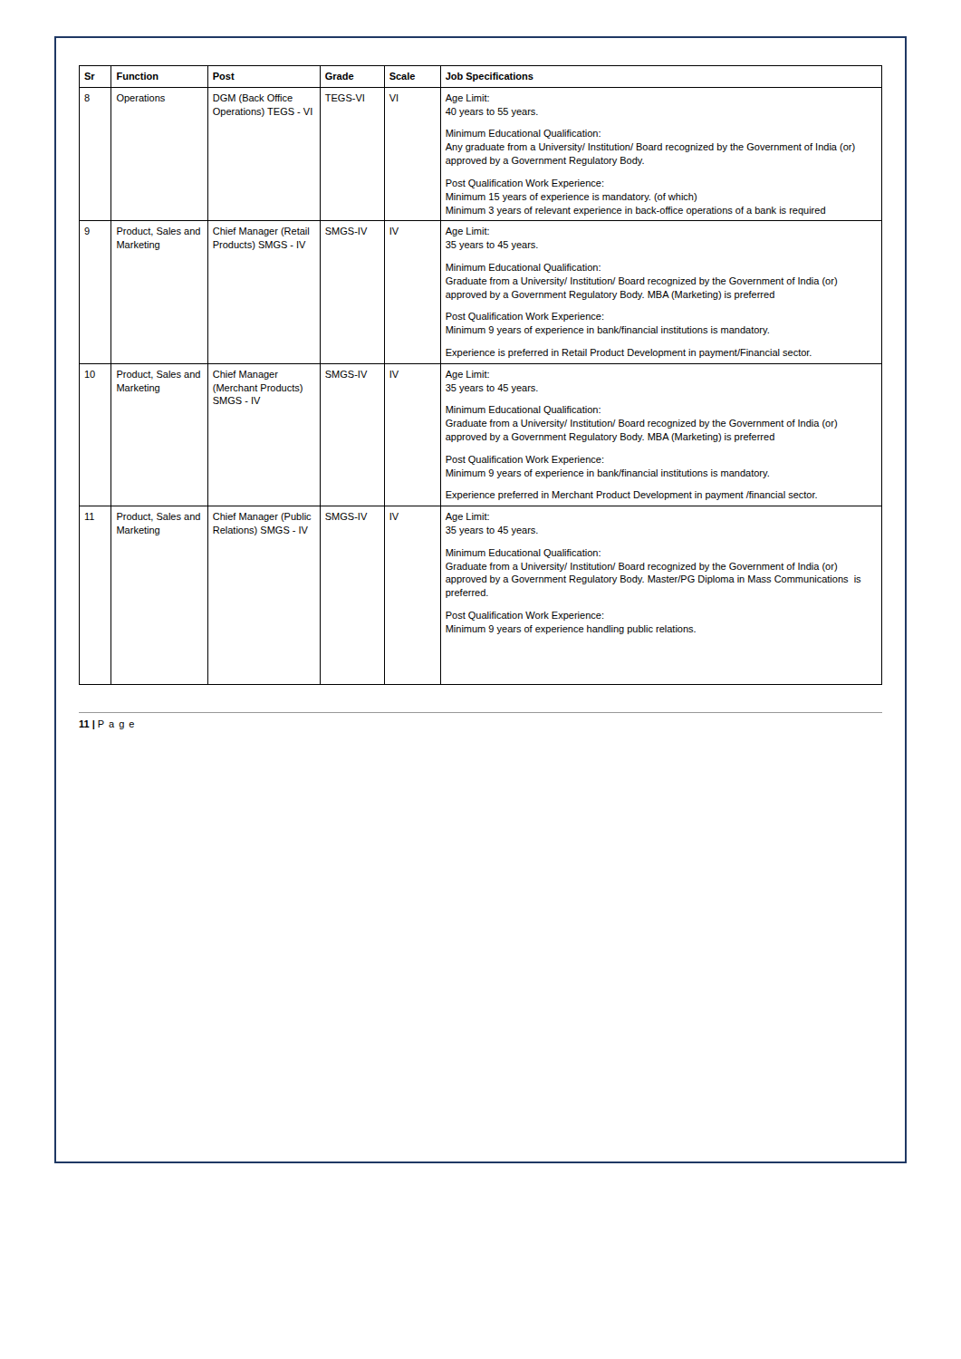| Sr | Function | Post | Grade | Scale | Job Specifications |
| --- | --- | --- | --- | --- | --- |
| 8 | Operations | DGM (Back Office Operations) TEGS - VI | TEGS-VI | VI | Age Limit: 40 years to 55 years. Minimum Educational Qualification: Any graduate from a University/ Institution/ Board recognized by the Government of India (or) approved by a Government Regulatory Body. Post Qualification Work Experience: Minimum 15 years of experience is mandatory. (of which) Minimum 3 years of relevant experience in back-office operations of a bank is required |
| 9 | Product, Sales and Marketing | Chief Manager (Retail Products) SMGS - IV | SMGS-IV | IV | Age Limit: 35 years to 45 years. Minimum Educational Qualification: Graduate from a University/ Institution/ Board recognized by the Government of India (or) approved by a Government Regulatory Body. MBA (Marketing) is preferred Post Qualification Work Experience: Minimum 9 years of experience in bank/financial institutions is mandatory. Experience is preferred in Retail Product Development in payment/Financial sector. |
| 10 | Product, Sales and Marketing | Chief Manager (Merchant Products) SMGS - IV | SMGS-IV | IV | Age Limit: 35 years to 45 years. Minimum Educational Qualification: Graduate from a University/ Institution/ Board recognized by the Government of India (or) approved by a Government Regulatory Body. MBA (Marketing) is preferred Post Qualification Work Experience: Minimum 9 years of experience in bank/financial institutions is mandatory. Experience preferred in Merchant Product Development in payment /financial sector. |
| 11 | Product, Sales and Marketing | Chief Manager (Public Relations) SMGS - IV | SMGS-IV | IV | Age Limit: 35 years to 45 years. Minimum Educational Qualification: Graduate from a University/ Institution/ Board recognized by the Government of India (or) approved by a Government Regulatory Body. Master/PG Diploma in Mass Communications is preferred. Post Qualification Work Experience: Minimum 9 years of experience handling public relations. |
11 | P a g e